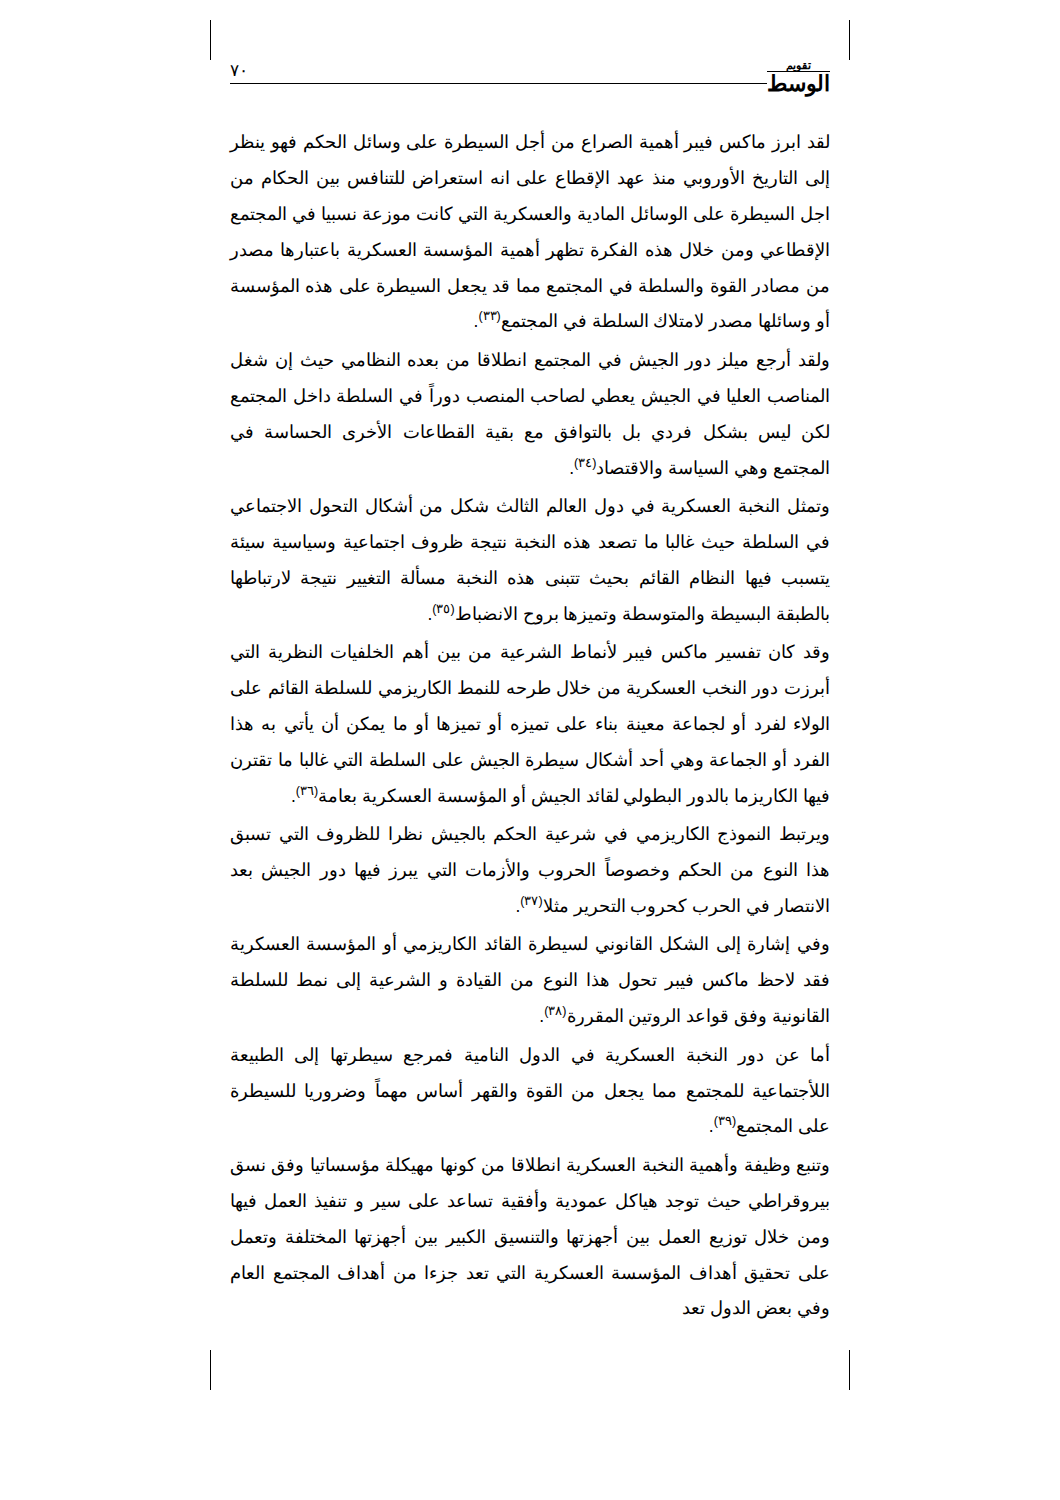تقويم
الوسط
٧٠
لقد ابرز ماكس فيبر أهمية الصراع من أجل السيطرة على وسائل الحكم فهو ينظر إلى التاريخ الأوروبي منذ عهد الإقطاع على انه استعراض للتنافس بين الحكام من اجل السيطرة على الوسائل المادية والعسكرية التي كانت موزعة نسبيا في المجتمع الإقطاعي ومن خلال هذه الفكرة تظهر أهمية المؤسسة العسكرية باعتبارها مصدر من مصادر القوة والسلطة في المجتمع مما قد يجعل السيطرة على هذه المؤسسة أو وسائلها مصدر لامتلاك السلطة في المجتمع(٣٣).
ولقد أرجع ميلز دور الجيش في المجتمع انطلاقا من بعده النظامي حيث إن شغل المناصب العليا في الجيش يعطي لصاحب المنصب دوراً في السلطة داخل المجتمع لكن ليس بشكل فردي بل بالتوافق مع بقية القطاعات الأخرى الحساسة في المجتمع وهي السياسة والاقتصاد(٣٤).
وتمثل النخبة العسكرية في دول العالم الثالث شكل من أشكال التحول الاجتماعي في السلطة حيث غالبا ما تصعد هذه النخبة نتيجة ظروف اجتماعية وسياسية سيئة يتسبب فيها النظام القائم بحيث تتبنى هذه النخبة مسألة التغيير نتيجة لارتباطها بالطبقة البسيطة والمتوسطة وتميزها بروح الانضباط(٣٥).
وقد كان تفسير ماكس فيبر لأنماط الشرعية من بين أهم الخلفيات النظرية التي أبرزت دور النخب العسكرية من خلال طرحه للنمط الكاريزمي للسلطة القائم على الولاء لفرد أو لجماعة معينة بناء على تميزه أو تميزها أو ما يمكن أن يأتي به هذا الفرد أو الجماعة وهي أحد أشكال سيطرة الجيش على السلطة التي غالبا ما تقترن فيها الكاريزما بالدور البطولي لقائد الجيش أو المؤسسة العسكرية بعامة(٣٦).
ويرتبط النموذج الكاريزمي في شرعية الحكم بالجيش نظرا للظروف التي تسبق هذا النوع من الحكم وخصوصاً الحروب والأزمات التي يبرز فيها دور الجيش بعد الانتصار في الحرب كحروب التحرير مثلا(٣٧).
وفي إشارة إلى الشكل القانوني لسيطرة القائد الكاريزمي أو المؤسسة العسكرية فقد لاحظ ماكس فيبر تحول هذا النوع من القيادة و الشرعية إلى نمط للسلطة القانونية وفق قواعد الروتين المقررة(٣٨).
أما عن دور النخبة العسكرية في الدول النامية فمرجع سيطرتها إلى الطبيعة اللأجتماعية للمجتمع مما يجعل من القوة والقهر أساس مهماً وضروريا للسيطرة على المجتمع(٣٩).
وتنبع وظيفة وأهمية النخبة العسكرية انطلاقا من كونها مهيكلة مؤسساتيا وفق نسق بيروقراطي حيث توجد هياكل عمودية وأفقية تساعد على سير و تنفيذ العمل فيها ومن خلال توزيع العمل بين أجهزتها والتنسيق الكبير بين أجهزتها المختلفة وتعمل على تحقيق أهداف المؤسسة العسكرية التي تعد جزءا من أهداف المجتمع العام وفي بعض الدول تعد